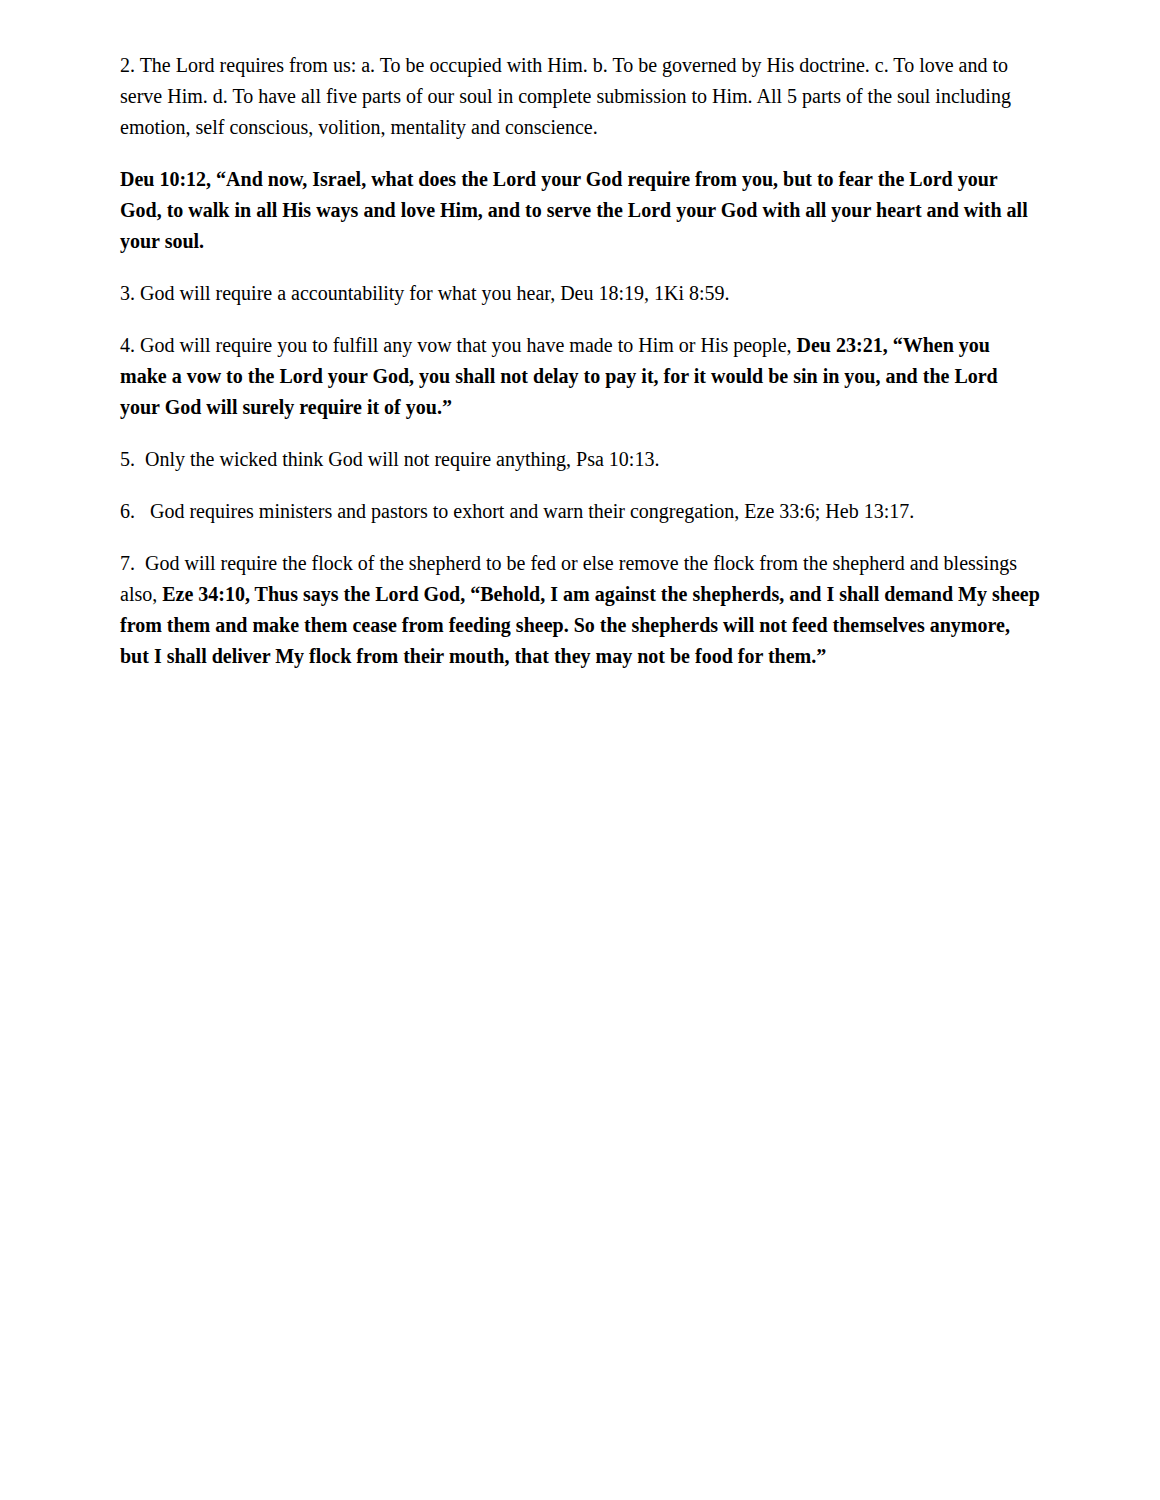2. The Lord requires from us: a. To be occupied with Him. b. To be governed by His doctrine. c. To love and to serve Him. d. To have all five parts of our soul in complete submission to Him. All 5 parts of the soul including emotion, self conscious, volition, mentality and conscience.
Deu 10:12, “And now, Israel, what does the Lord your God require from you, but to fear the Lord your God, to walk in all His ways and love Him, and to serve the Lord your God with all your heart and with all your soul.
3. God will require a accountability for what you hear, Deu 18:19, 1Ki 8:59.
4. God will require you to fulfill any vow that you have made to Him or His people, Deu 23:21, “When you make a vow to the Lord your God, you shall not delay to pay it, for it would be sin in you, and the Lord your God will surely require it of you.”
5. Only the wicked think God will not require anything, Psa 10:13.
6. God requires ministers and pastors to exhort and warn their congregation, Eze 33:6; Heb 13:17.
7. God will require the flock of the shepherd to be fed or else remove the flock from the shepherd and blessings also, Eze 34:10, Thus says the Lord God, “Behold, I am against the shepherds, and I shall demand My sheep from them and make them cease from feeding sheep. So the shepherds will not feed themselves anymore, but I shall deliver My flock from their mouth, that they may not be food for them.”